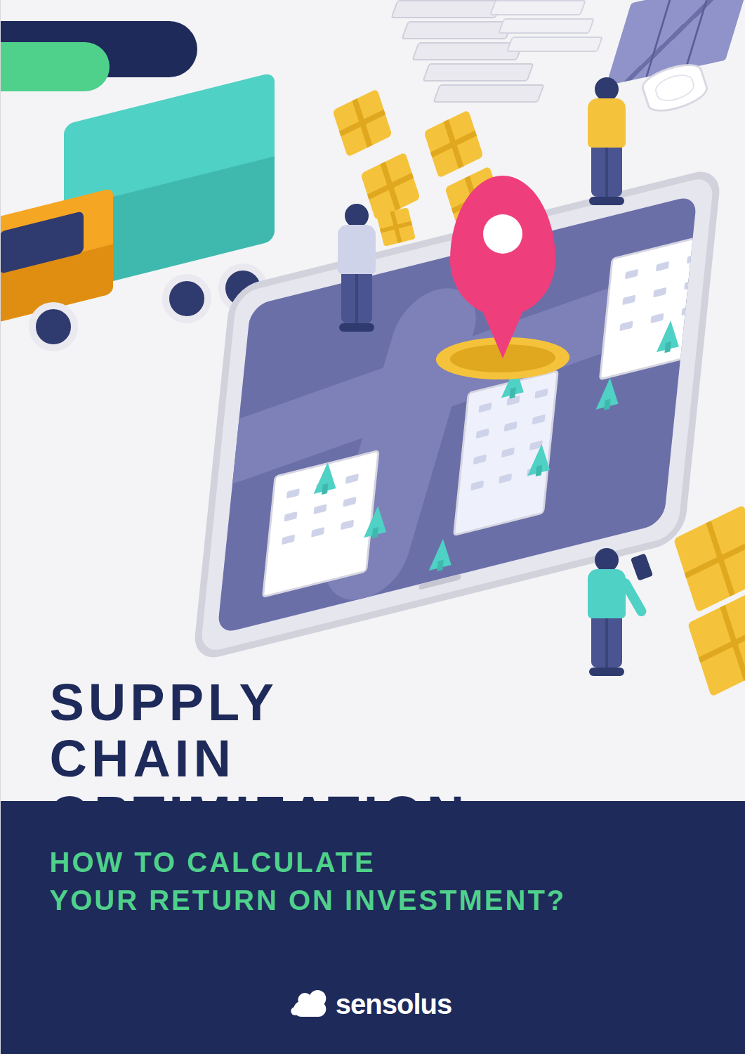Supply
Chain
Optimization
How to calculate
your return on investment?
sensolus